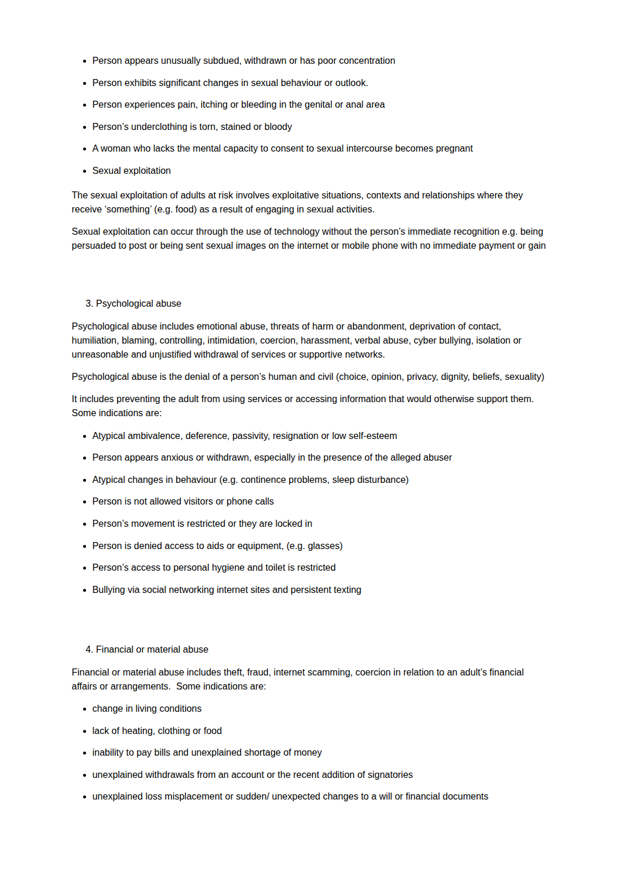Person appears unusually subdued, withdrawn or has poor concentration
Person exhibits significant changes in sexual behaviour or outlook.
Person experiences pain, itching or bleeding in the genital or anal area
Person’s underclothing is torn, stained or bloody
A woman who lacks the mental capacity to consent to sexual intercourse becomes pregnant
Sexual exploitation
The sexual exploitation of adults at risk involves exploitative situations, contexts and relationships where they receive ‘something’ (e.g. food) as a result of engaging in sexual activities.
Sexual exploitation can occur through the use of technology without the person’s immediate recognition e.g. being persuaded to post or being sent sexual images on the internet or mobile phone with no immediate payment or gain
Psychological abuse
Psychological abuse includes emotional abuse, threats of harm or abandonment, deprivation of contact, humiliation, blaming, controlling, intimidation, coercion, harassment, verbal abuse, cyber bullying, isolation or unreasonable and unjustified withdrawal of services or supportive networks.
Psychological abuse is the denial of a person’s human and civil (choice, opinion, privacy, dignity, beliefs, sexuality)
It includes preventing the adult from using services or accessing information that would otherwise support them. Some indications are:
Atypical ambivalence, deference, passivity, resignation or low self-esteem
Person appears anxious or withdrawn, especially in the presence of the alleged abuser
Atypical changes in behaviour (e.g. continence problems, sleep disturbance)
Person is not allowed visitors or phone calls
Person’s movement is restricted or they are locked in
Person is denied access to aids or equipment, (e.g. glasses)
Person’s access to personal hygiene and toilet is restricted
Bullying via social networking internet sites and persistent texting
Financial or material abuse
Financial or material abuse includes theft, fraud, internet scamming, coercion in relation to an adult’s financial affairs or arrangements. Some indications are:
change in living conditions
lack of heating, clothing or food
inability to pay bills and unexplained shortage of money
unexplained withdrawals from an account or the recent addition of signatories
unexplained loss misplacement or sudden/ unexpected changes to a will or financial documents